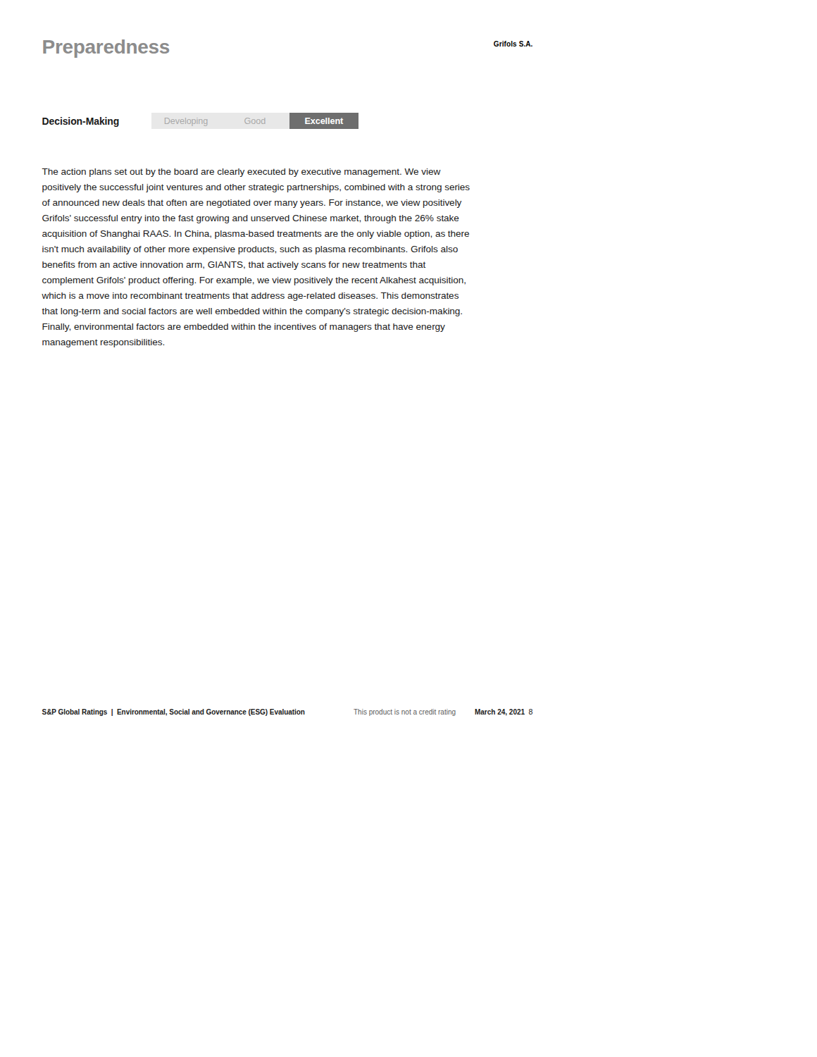Preparedness
Grifols S.A.
Decision-Making
Developing
Good
Excellent
The action plans set out by the board are clearly executed by executive management. We view positively the successful joint ventures and other strategic partnerships, combined with a strong series of announced new deals that often are negotiated over many years. For instance, we view positively Grifols' successful entry into the fast growing and unserved Chinese market, through the 26% stake acquisition of Shanghai RAAS. In China, plasma-based treatments are the only viable option, as there isn't much availability of other more expensive products, such as plasma recombinants. Grifols also benefits from an active innovation arm, GIANTS, that actively scans for new treatments that complement Grifols' product offering. For example, we view positively the recent Alkahest acquisition, which is a move into recombinant treatments that address age-related diseases. This demonstrates that long-term and social factors are well embedded within the company's strategic decision-making. Finally, environmental factors are embedded within the incentives of managers that have energy management responsibilities.
S&P Global Ratings | Environmental, Social and Governance (ESG) Evaluation This product is not a credit rating March 24, 2021 8